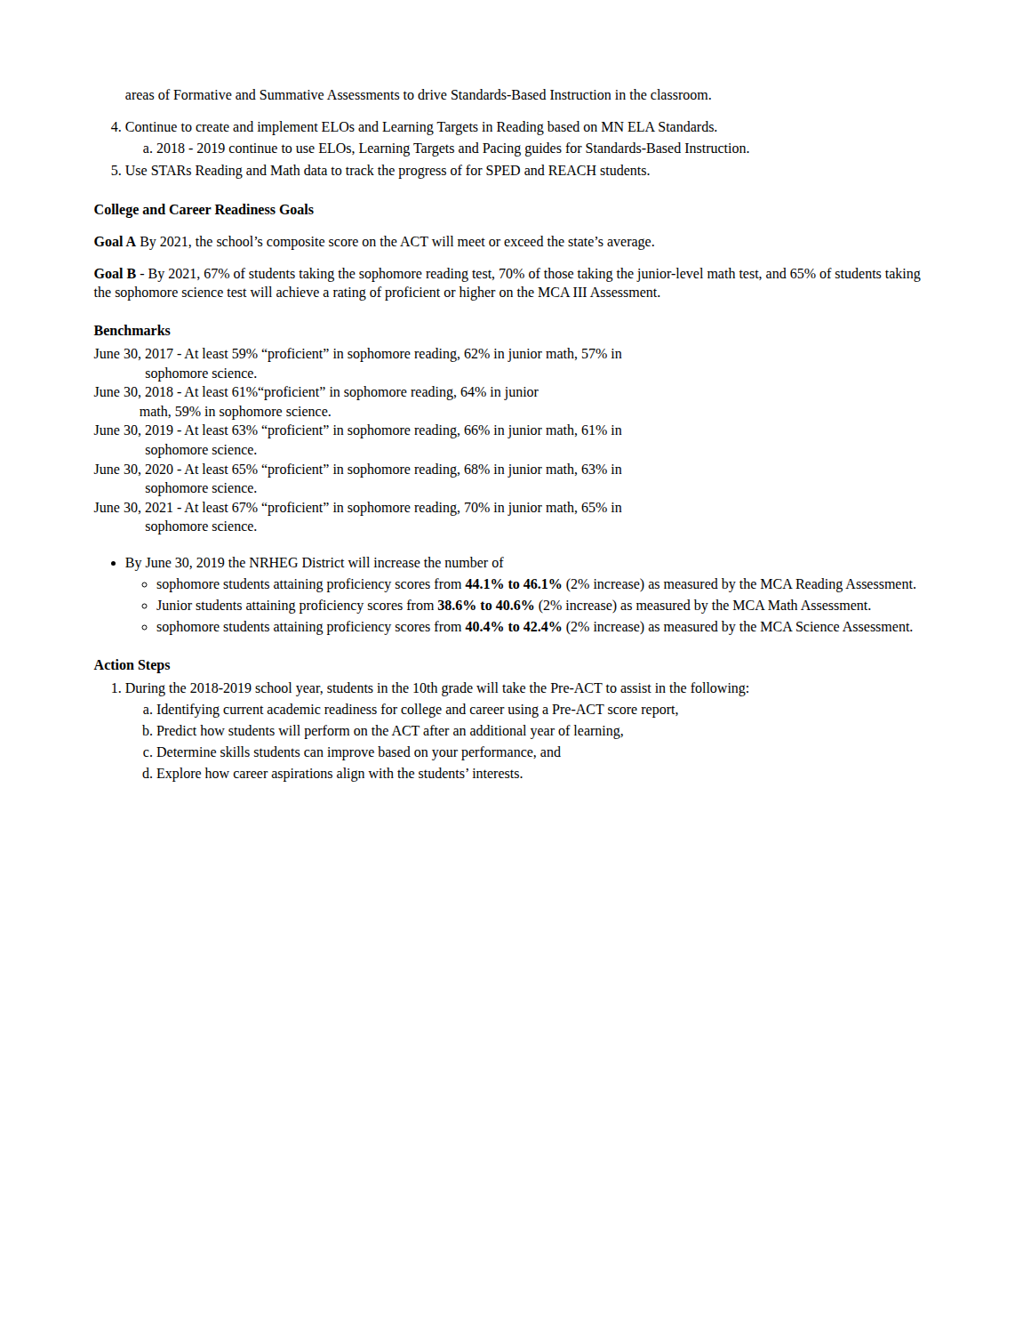areas of Formative and Summative Assessments to drive Standards-Based Instruction in the classroom.
Continue to create and implement ELOs and Learning Targets in Reading based on MN ELA Standards.
2018 - 2019 continue to use ELOs, Learning Targets and Pacing guides for Standards-Based Instruction.
Use STARs Reading and Math data to track the progress of for SPED and REACH students.
College and Career Readiness Goals
Goal A By 2021, the school’s composite score on the ACT will meet or exceed the state’s average.
Goal B - By 2021, 67% of students taking the sophomore reading test, 70% of those taking the junior-level math test, and 65% of students taking the sophomore science test will achieve a rating of proficient or higher on the MCA III Assessment.
Benchmarks
June 30, 2017 - At least 59% “proficient” in sophomore reading, 62% in junior math, 57% in
sophomore science.
June 30, 2018 - At least 61%“proficient” in sophomore reading, 64% in junior
math, 59% in sophomore science.
June 30, 2019 - At least 63% “proficient” in sophomore reading, 66% in junior math, 61% in
sophomore science.
June 30, 2020 - At least 65% “proficient” in sophomore reading, 68% in junior math, 63% in
sophomore science.
June 30, 2021 - At least 67% “proficient” in sophomore reading, 70% in junior math, 65% in
sophomore science.
By June 30, 2019 the NRHEG District will increase the number of
sophomore students attaining proficiency scores from 44.1% to 46.1% (2% increase) as measured by the MCA Reading Assessment.
Junior students attaining proficiency scores from 38.6% to 40.6% (2% increase) as measured by the MCA Math Assessment.
sophomore students attaining proficiency scores from 40.4% to 42.4% (2% increase) as measured by the MCA Science Assessment.
Action Steps
During the 2018-2019 school year, students in the 10th grade will take the Pre-ACT to assist in the following:
Identifying current academic readiness for college and career using a Pre-ACT score report,
Predict how students will perform on the ACT after an additional year of learning,
Determine skills students can improve based on your performance, and
Explore how career aspirations align with the students’ interests.